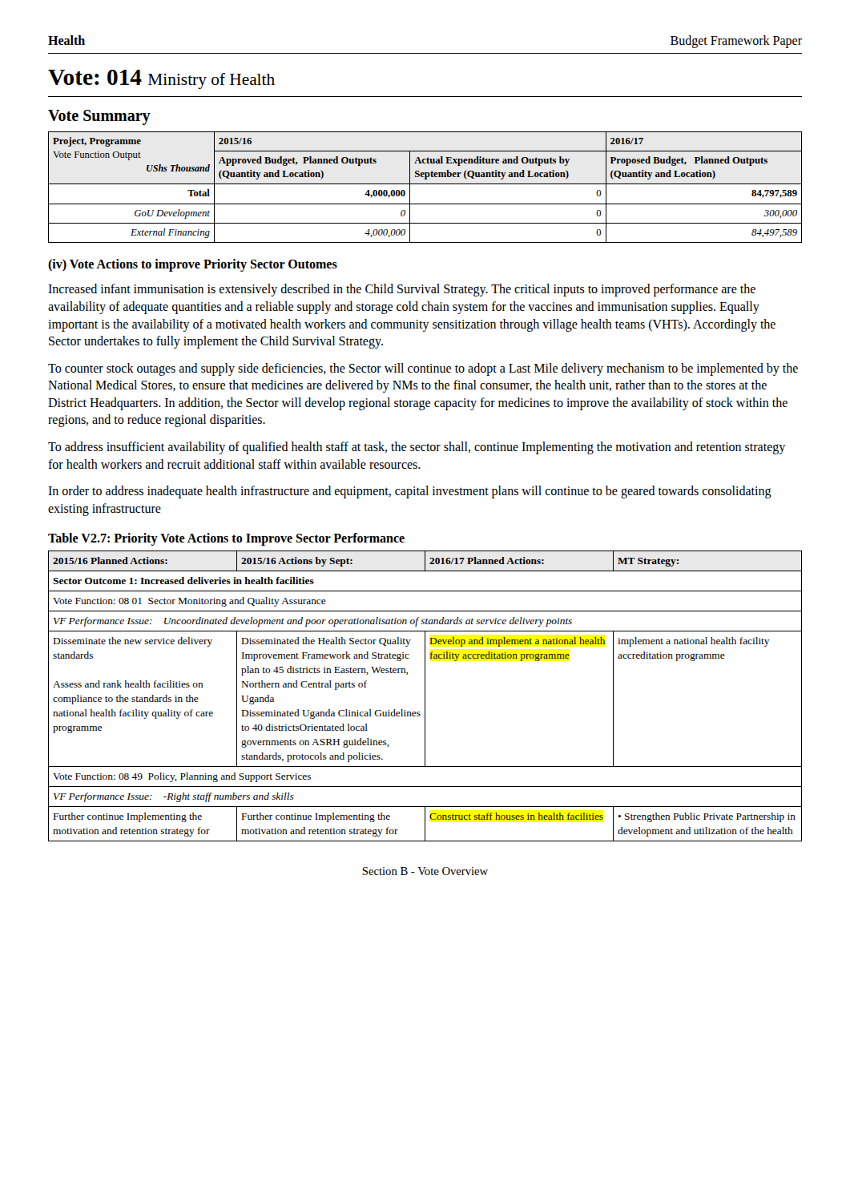Health
Budget Framework Paper
Vote: 014 Ministry of Health
Vote Summary
| Project, Programme Vote Function Output UShs Thousand | 2015/16 | 2016/17 |
| --- | --- | --- |
| Approved Budget, Planned Outputs (Quantity and Location) | Actual Expenditure and Outputs by September (Quantity and Location) | Proposed Budget, Planned Outputs (Quantity and Location) |
| Total | 4,000,000 | 0 | 84,797,589 |
| GoU Development | 0 | 0 | 300,000 |
| External Financing | 4,000,000 | 0 | 84,497,589 |
(iv) Vote Actions to improve Priority Sector Outomes
Increased infant immunisation is extensively described in the Child Survival Strategy. The critical inputs to improved performance are the availability of adequate quantities and a reliable supply and storage cold chain system for the vaccines and immunisation supplies. Equally important is the availability of a motivated health workers and community sensitization through village health teams (VHTs). Accordingly the Sector undertakes to fully implement the Child Survival Strategy.
To counter stock outages and supply side deficiencies, the Sector will continue to adopt a Last Mile delivery mechanism to be implemented by the National Medical Stores, to ensure that medicines are delivered by NMs to the final consumer, the health unit, rather than to the stores at the District Headquarters. In addition, the Sector will develop regional storage capacity for medicines to improve the availability of stock within the regions, and to reduce regional disparities.
To address insufficient availability of qualified health staff at task, the sector shall, continue Implementing the motivation and retention strategy for health workers and recruit additional staff within available resources.
In order to address inadequate health infrastructure and equipment, capital investment plans will continue to be geared towards consolidating existing infrastructure
Table V2.7: Priority Vote Actions to Improve Sector Performance
| 2015/16 Planned Actions: | 2015/16 Actions by Sept: | 2016/17 Planned Actions: | MT Strategy: |
| --- | --- | --- | --- |
| Sector Outcome 1: Increased deliveries in health facilities |
| Vote Function: 08 01 Sector Monitoring and Quality Assurance |
| VF Performance Issue: Uncoordinated development and poor operationalisation of standards at service delivery points |
| Disseminate the new service delivery standards Assess and rank health facilities on compliance to the standards in the national health facility quality of care programme | Disseminated the Health Sector Quality Improvement Framework and Strategic plan to 45 districts in Eastern, Western, Northern and Central parts of Uganda Disseminated Uganda Clinical Guidelines to 40 districtsOrientated local governments on ASRH guidelines, standards, protocols and policies. | Develop and implement a national health facility accreditation programme | implement a national health facility accreditation programme |
| Vote Function: 08 49 Policy, Planning and Support Services |
| VF Performance Issue: -Right staff numbers and skills |
| Further continue Implementing the motivation and retention strategy for | Further continue Implementing the motivation and retention strategy for | Construct staff houses in health facilities | • Strengthen Public Private Partnership in development and utilization of the health |
Section B - Vote Overview